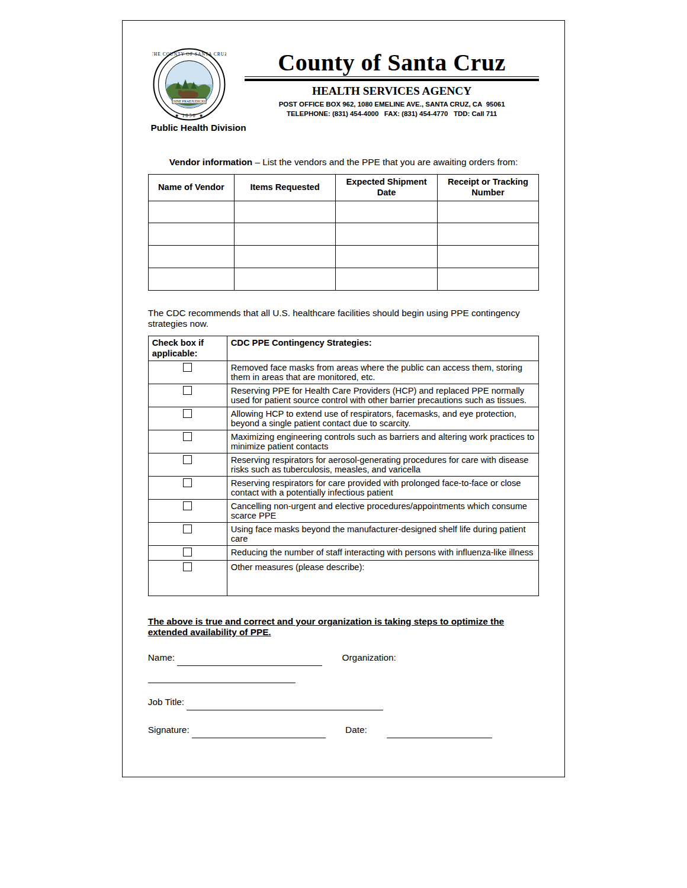SINE PRAEJUDICIO THE COUNTY OF SANTA CRUZ ★ 1850 ★
County of Santa Cruz
HEALTH SERVICES AGENCY
POST OFFICE BOX 962, 1080 EMELINE AVE., SANTA CRUZ, CA 95061
TELEPHONE: (831) 454-4000 FAX: (831) 454-4770 TDD: Call 711
Public Health Division
Vendor information – List the vendors and the PPE that you are awaiting orders from:
| Name of Vendor | Items Requested | Expected Shipment Date | Receipt or Tracking Number |
| --- | --- | --- | --- |
The CDC recommends that all U.S. healthcare facilities should begin using PPE contingency strategies now.
| Check box if applicable: | CDC PPE Contingency Strategies: |
| --- | --- |
| | Removed face masks from areas where the public can access them, storing them in areas that are monitored, etc. |
| | Reserving PPE for Health Care Providers (HCP) and replaced PPE normally used for patient source control with other barrier precautions such as tissues. |
| | Allowing HCP to extend use of respirators, facemasks, and eye protection, beyond a single patient contact due to scarcity. |
| | Maximizing engineering controls such as barriers and altering work practices to minimize patient contacts |
| | Reserving respirators for aerosol-generating procedures for care with disease risks such as tuberculosis, measles, and varicella |
| | Reserving respirators for care provided with prolonged face-to-face or close contact with a potentially infectious patient |
| | Cancelling non-urgent and elective procedures/appointments which consume scarce PPE |
| | Using face masks beyond the manufacturer-designed shelf life during patient care |
| | Reducing the number of staff interacting with persons with influenza-like illness |
| | Other measures (please describe): |
The above is true and correct and your organization is taking steps to optimize the extended availability of PPE.
Name: Organization:
Job Title:
Signature: Date: